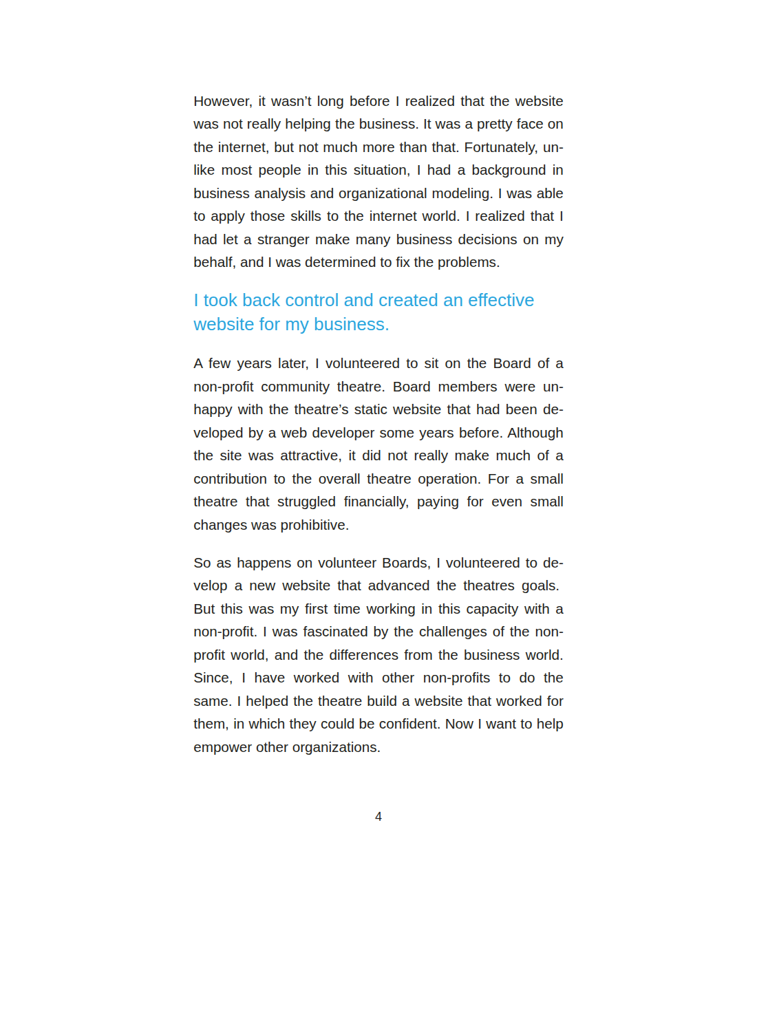However, it wasn’t long before I realized that the website was not really helping the business. It was a pretty face on the internet, but not much more than that. Fortunately, unlike most people in this situation, I had a background in business analysis and organizational modeling. I was able to apply those skills to the internet world. I realized that I had let a stranger make many business decisions on my behalf, and I was determined to fix the problems.
I took back control and created an effective website for my business.
A few years later, I volunteered to sit on the Board of a non-profit community theatre. Board members were unhappy with the theatre’s static website that had been developed by a web developer some years before. Although the site was attractive, it did not really make much of a contribution to the overall theatre operation. For a small theatre that struggled financially, paying for even small changes was prohibitive.
So as happens on volunteer Boards, I volunteered to develop a new website that advanced the theatres goals. But this was my first time working in this capacity with a non-profit. I was fascinated by the challenges of the non-profit world, and the differences from the business world. Since, I have worked with other non-profits to do the same. I helped the theatre build a website that worked for them, in which they could be confident. Now I want to help empower other organizations.
4